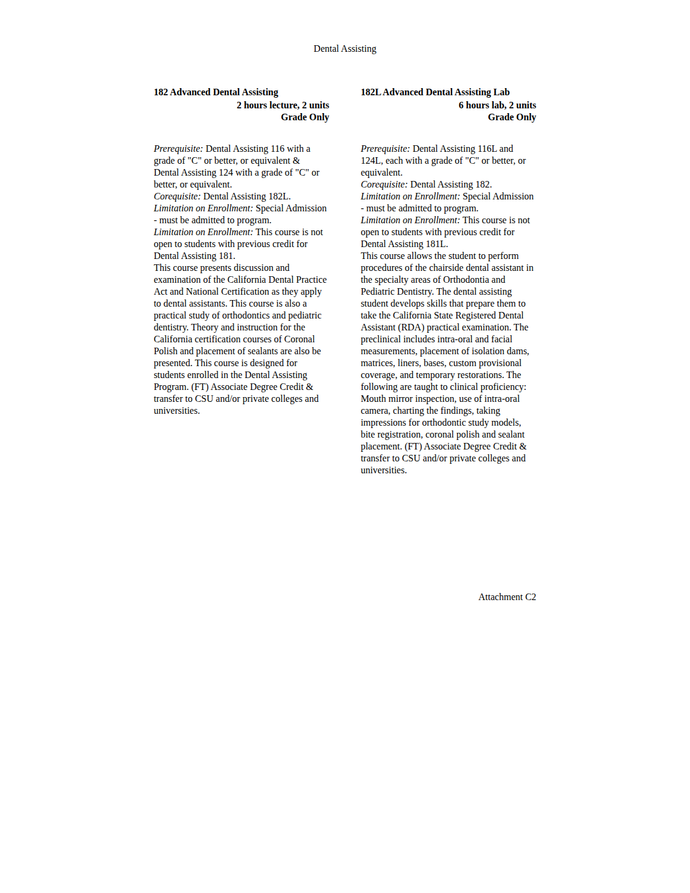Dental Assisting
182 Advanced Dental Assisting
2 hours lecture, 2 units
Grade Only
Prerequisite: Dental Assisting 116 with a grade of "C" or better, or equivalent &
Dental Assisting 124 with a grade of "C" or better, or equivalent.
Corequisite: Dental Assisting 182L.
Limitation on Enrollment: Special Admission - must be admitted to program.
Limitation on Enrollment: This course is not open to students with previous credit for Dental Assisting 181.
This course presents discussion and examination of the California Dental Practice Act and National Certification as they apply to dental assistants. This course is also a practical study of orthodontics and pediatric dentistry. Theory and instruction for the California certification courses of Coronal Polish and placement of sealants are also be presented. This course is designed for students enrolled in the Dental Assisting Program. (FT) Associate Degree Credit & transfer to CSU and/or private colleges and universities.
182L Advanced Dental Assisting Lab
6 hours lab, 2 units
Grade Only
Prerequisite: Dental Assisting 116L and 124L, each with a grade of "C" or better, or equivalent.
Corequisite: Dental Assisting 182.
Limitation on Enrollment: Special Admission - must be admitted to program.
Limitation on Enrollment: This course is not open to students with previous credit for Dental Assisting 181L.
This course allows the student to perform procedures of the chairside dental assistant in the specialty areas of Orthodontia and Pediatric Dentistry. The dental assisting student develops skills that prepare them to take the California State Registered Dental Assistant (RDA) practical examination. The preclinical includes intra-oral and facial measurements, placement of isolation dams, matrices, liners, bases, custom provisional coverage, and temporary restorations. The following are taught to clinical proficiency: Mouth mirror inspection, use of intra-oral camera, charting the findings, taking impressions for orthodontic study models, bite registration, coronal polish and sealant placement. (FT) Associate Degree Credit & transfer to CSU and/or private colleges and universities.
Attachment C2